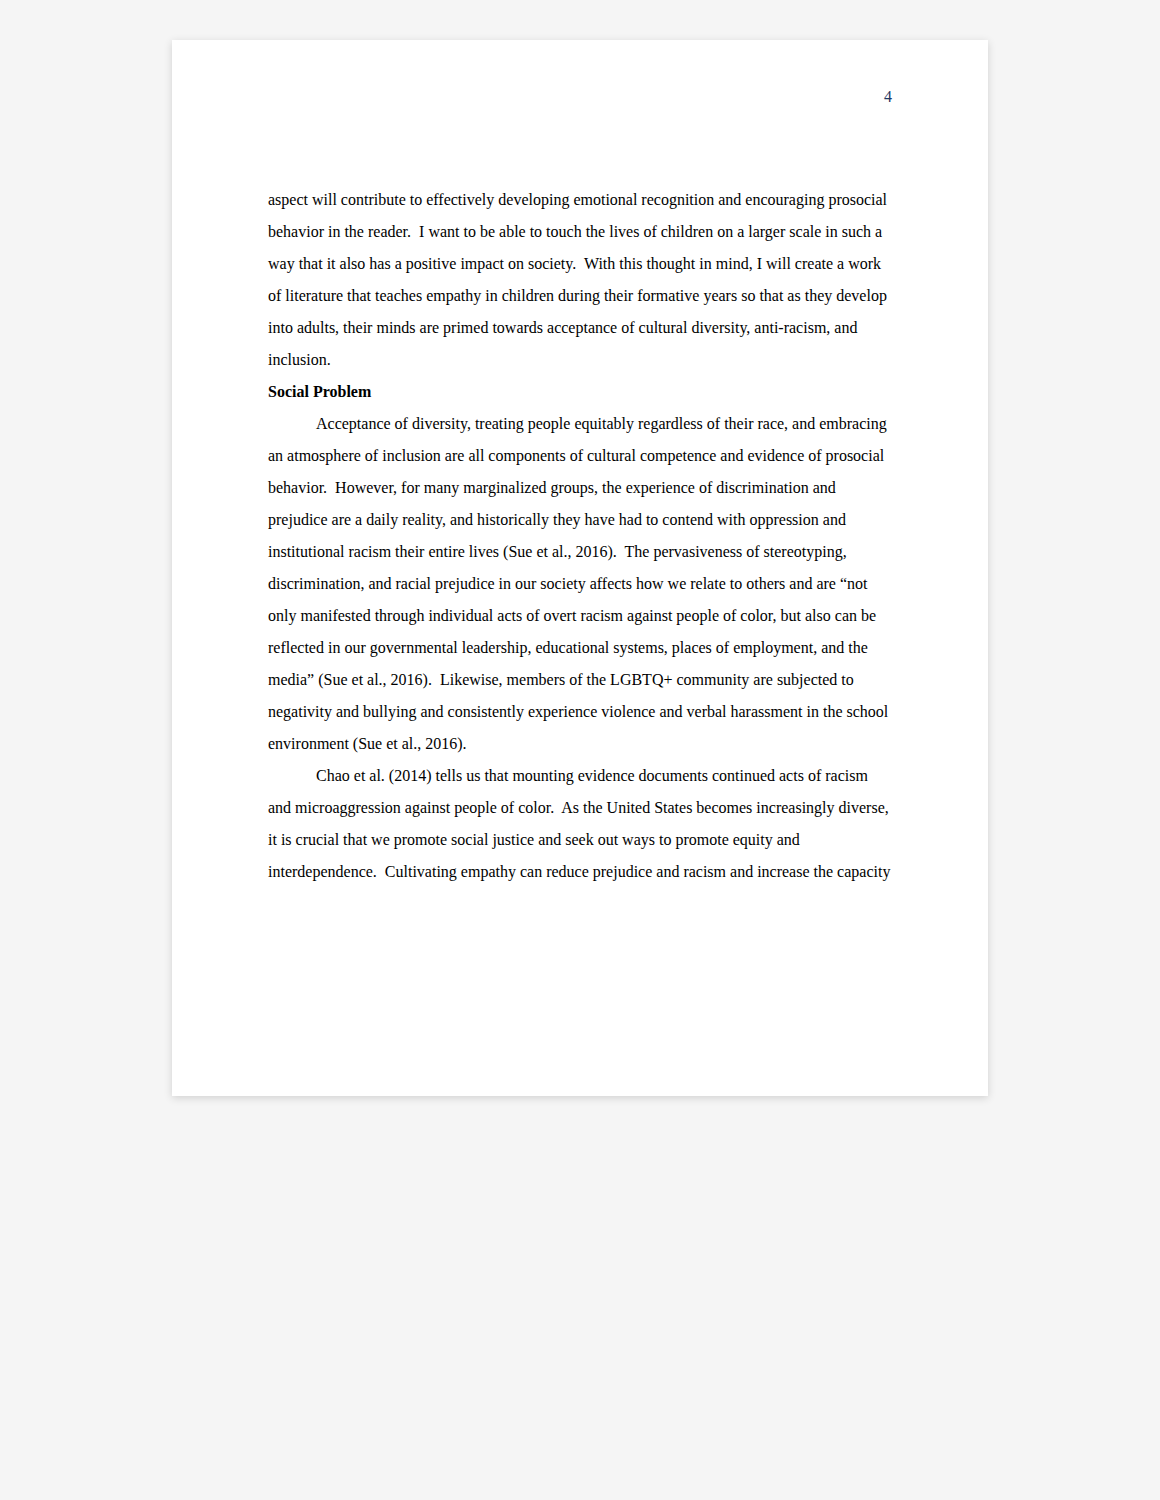4
aspect will contribute to effectively developing emotional recognition and encouraging prosocial behavior in the reader. I want to be able to touch the lives of children on a larger scale in such a way that it also has a positive impact on society. With this thought in mind, I will create a work of literature that teaches empathy in children during their formative years so that as they develop into adults, their minds are primed towards acceptance of cultural diversity, anti-racism, and inclusion.
Social Problem
Acceptance of diversity, treating people equitably regardless of their race, and embracing an atmosphere of inclusion are all components of cultural competence and evidence of prosocial behavior. However, for many marginalized groups, the experience of discrimination and prejudice are a daily reality, and historically they have had to contend with oppression and institutional racism their entire lives (Sue et al., 2016). The pervasiveness of stereotyping, discrimination, and racial prejudice in our society affects how we relate to others and are “not only manifested through individual acts of overt racism against people of color, but also can be reflected in our governmental leadership, educational systems, places of employment, and the media” (Sue et al., 2016). Likewise, members of the LGBTQ+ community are subjected to negativity and bullying and consistently experience violence and verbal harassment in the school environment (Sue et al., 2016).
Chao et al. (2014) tells us that mounting evidence documents continued acts of racism and microaggression against people of color. As the United States becomes increasingly diverse, it is crucial that we promote social justice and seek out ways to promote equity and interdependence. Cultivating empathy can reduce prejudice and racism and increase the capacity